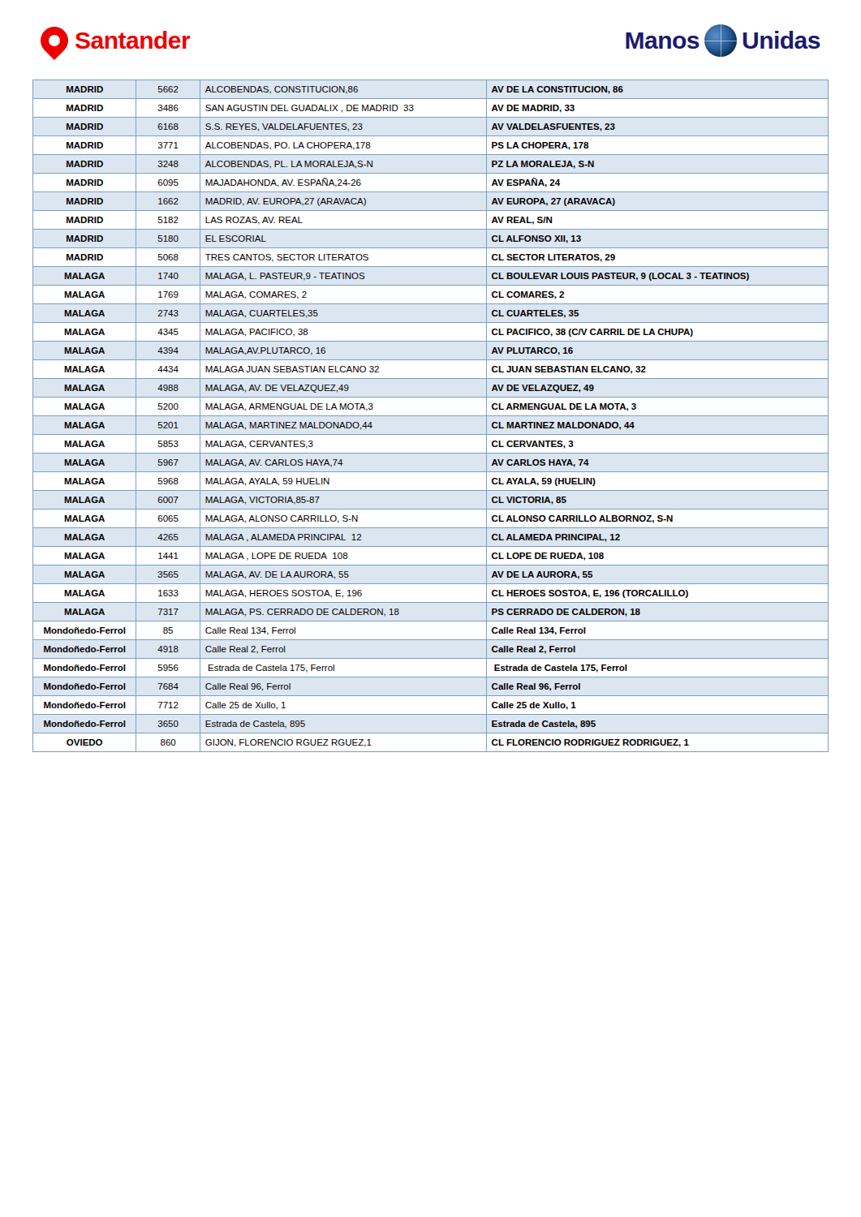Santander
Manos
Unidas
| MADRID | 5662 | ALCOBENDAS, CONSTITUCION,86 | AV DE LA CONSTITUCION, 86 |
| MADRID | 3486 | SAN AGUSTIN DEL GUADALIX , DE MADRID 33 | AV DE MADRID, 33 |
| MADRID | 6168 | S.S. REYES, VALDELAFUENTES, 23 | AV VALDELASFUENTES, 23 |
| MADRID | 3771 | ALCOBENDAS, PO. LA CHOPERA,178 | PS LA CHOPERA, 178 |
| MADRID | 3248 | ALCOBENDAS, PL. LA MORALEJA,S-N | PZ LA MORALEJA, S-N |
| MADRID | 6095 | MAJADAHONDA, AV. ESPAÑA,24-26 | AV ESPAÑA, 24 |
| MADRID | 1662 | MADRID, AV. EUROPA,27 (ARAVACA) | AV EUROPA, 27 (ARAVACA) |
| MADRID | 5182 | LAS ROZAS, AV. REAL | AV REAL, S/N |
| MADRID | 5180 | EL ESCORIAL | CL ALFONSO XII, 13 |
| MADRID | 5068 | TRES CANTOS, SECTOR LITERATOS | CL SECTOR LITERATOS, 29 |
| MALAGA | 1740 | MALAGA, L. PASTEUR,9 - TEATINOS | CL BOULEVAR LOUIS PASTEUR, 9 (LOCAL 3 - TEATINOS) |
| MALAGA | 1769 | MALAGA, COMARES, 2 | CL COMARES, 2 |
| MALAGA | 2743 | MALAGA, CUARTELES,35 | CL CUARTELES, 35 |
| MALAGA | 4345 | MALAGA, PACIFICO, 38 | CL PACIFICO, 38 (C/V CARRIL DE LA CHUPA) |
| MALAGA | 4394 | MALAGA,AV.PLUTARCO, 16 | AV PLUTARCO, 16 |
| MALAGA | 4434 | MALAGA JUAN SEBASTIAN ELCANO 32 | CL JUAN SEBASTIAN ELCANO, 32 |
| MALAGA | 4988 | MALAGA, AV. DE VELAZQUEZ,49 | AV DE VELAZQUEZ, 49 |
| MALAGA | 5200 | MALAGA, ARMENGUAL DE LA MOTA,3 | CL ARMENGUAL DE LA MOTA, 3 |
| MALAGA | 5201 | MALAGA, MARTINEZ MALDONADO,44 | CL MARTINEZ MALDONADO, 44 |
| MALAGA | 5853 | MALAGA, CERVANTES,3 | CL CERVANTES, 3 |
| MALAGA | 5967 | MALAGA, AV. CARLOS HAYA,74 | AV CARLOS HAYA, 74 |
| MALAGA | 5968 | MALAGA, AYALA, 59 HUELIN | CL AYALA, 59 (HUELIN) |
| MALAGA | 6007 | MALAGA, VICTORIA,85-87 | CL VICTORIA, 85 |
| MALAGA | 6065 | MALAGA, ALONSO CARRILLO, S-N | CL ALONSO CARRILLO ALBORNOZ, S-N |
| MALAGA | 4265 | MALAGA , ALAMEDA PRINCIPAL 12 | CL ALAMEDA PRINCIPAL, 12 |
| MALAGA | 1441 | MALAGA , LOPE DE RUEDA 108 | CL LOPE DE RUEDA, 108 |
| MALAGA | 3565 | MALAGA, AV. DE LA AURORA, 55 | AV DE LA AURORA, 55 |
| MALAGA | 1633 | MALAGA, HEROES SOSTOA, E, 196 | CL HEROES SOSTOA, E, 196 (TORCALILLO) |
| MALAGA | 7317 | MALAGA, PS. CERRADO DE CALDERON, 18 | PS CERRADO DE CALDERON, 18 |
| Mondoñedo-Ferrol | 85 | Calle Real 134, Ferrol | Calle Real 134, Ferrol |
| Mondoñedo-Ferrol | 4918 | Calle Real 2, Ferrol | Calle Real 2, Ferrol |
| Mondoñedo-Ferrol | 5956 | Estrada de Castela 175, Ferrol | Estrada de Castela 175, Ferrol |
| Mondoñedo-Ferrol | 7684 | Calle Real 96, Ferrol | Calle Real 96, Ferrol |
| Mondoñedo-Ferrol | 7712 | Calle 25 de Xullo, 1 | Calle 25 de Xullo, 1 |
| Mondoñedo-Ferrol | 3650 | Estrada de Castela, 895 | Estrada de Castela, 895 |
| OVIEDO | 860 | GIJON, FLORENCIO RGUEZ RGUEZ,1 | CL FLORENCIO RODRIGUEZ RODRIGUEZ, 1 |